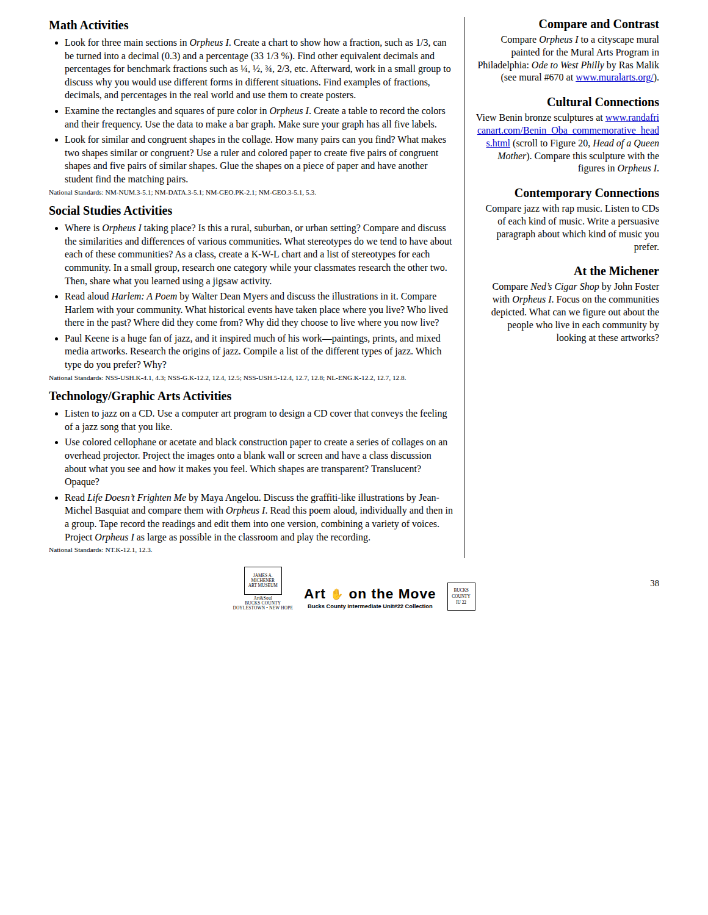Math Activities
Look for three main sections in Orpheus I. Create a chart to show how a fraction, such as 1/3, can be turned into a decimal (0.3) and a percentage (33 1/3 %). Find other equivalent decimals and percentages for benchmark fractions such as ¼, ½, ¾, 2/3, etc. Afterward, work in a small group to discuss why you would use different forms in different situations. Find examples of fractions, decimals, and percentages in the real world and use them to create posters.
Examine the rectangles and squares of pure color in Orpheus I. Create a table to record the colors and their frequency. Use the data to make a bar graph. Make sure your graph has all five labels.
Look for similar and congruent shapes in the collage. How many pairs can you find? What makes two shapes similar or congruent? Use a ruler and colored paper to create five pairs of congruent shapes and five pairs of similar shapes. Glue the shapes on a piece of paper and have another student find the matching pairs.
National Standards: NM-NUM.3-5.1; NM-DATA.3-5.1; NM-GEO.PK-2.1; NM-GEO.3-5.1, 5.3.
Social Studies Activities
Where is Orpheus I taking place? Is this a rural, suburban, or urban setting? Compare and discuss the similarities and differences of various communities. What stereotypes do we tend to have about each of these communities? As a class, create a K-W-L chart and a list of stereotypes for each community. In a small group, research one category while your classmates research the other two. Then, share what you learned using a jigsaw activity.
Read aloud Harlem: A Poem by Walter Dean Myers and discuss the illustrations in it. Compare Harlem with your community. What historical events have taken place where you live? Who lived there in the past? Where did they come from? Why did they choose to live where you now live?
Paul Keene is a huge fan of jazz, and it inspired much of his work—paintings, prints, and mixed media artworks. Research the origins of jazz. Compile a list of the different types of jazz. Which type do you prefer? Why?
National Standards: NSS-USH.K-4.1, 4.3; NSS-G.K-12.2, 12.4, 12.5; NSS-USH.5-12.4, 12.7, 12.8; NL-ENG.K-12.2, 12.7, 12.8.
Technology/Graphic Arts Activities
Listen to jazz on a CD. Use a computer art program to design a CD cover that conveys the feeling of a jazz song that you like.
Use colored cellophane or acetate and black construction paper to create a series of collages on an overhead projector. Project the images onto a blank wall or screen and have a class discussion about what you see and how it makes you feel. Which shapes are transparent? Translucent? Opaque?
Read Life Doesn’t Frighten Me by Maya Angelou. Discuss the graffiti-like illustrations by Jean-Michel Basquiat and compare them with Orpheus I. Read this poem aloud, individually and then in a group. Tape record the readings and edit them into one version, combining a variety of voices. Project Orpheus I as large as possible in the classroom and play the recording.
National Standards: NT.K-12.1, 12.3.
Compare and Contrast
Compare Orpheus I to a cityscape mural painted for the Mural Arts Program in Philadelphia: Ode to West Philly by Ras Malik (see mural #670 at www.muralarts.org/).
Cultural Connections
View Benin bronze sculptures at www.randafricanart.com/Benin_Oba_commemorative_heads.html (scroll to Figure 20, Head of a Queen Mother). Compare this sculpture with the figures in Orpheus I.
Contemporary Connections
Compare jazz with rap music. Listen to CDs of each kind of music. Write a persuasive paragraph about which kind of music you prefer.
At the Michener
Compare Ned’s Cigar Shop by John Foster with Orpheus I. Focus on the communities depicted. What can we figure out about the people who live in each community by looking at these artworks?
JAMES A. MICHENER
ART MUSEUM
Art&Soul
BUCKS COUNTY
DOYLESTOWN • NEW HOPE
Art ✋ on the Move
Bucks County Intermediate Unit#22 Collection
BUCKS COUNTY
IU 22
38